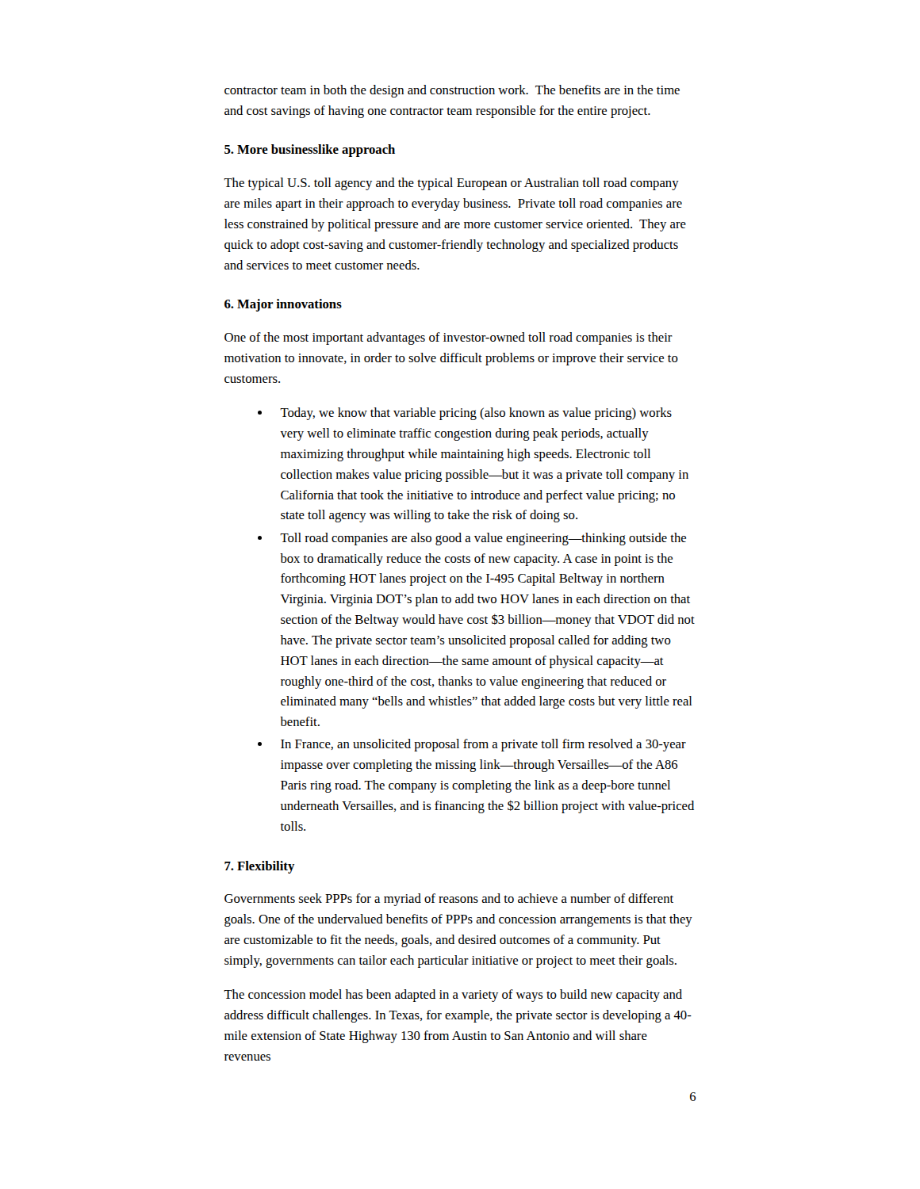contractor team in both the design and construction work. The benefits are in the time and cost savings of having one contractor team responsible for the entire project.
5. More businesslike approach
The typical U.S. toll agency and the typical European or Australian toll road company are miles apart in their approach to everyday business. Private toll road companies are less constrained by political pressure and are more customer service oriented. They are quick to adopt cost-saving and customer-friendly technology and specialized products and services to meet customer needs.
6. Major innovations
One of the most important advantages of investor-owned toll road companies is their motivation to innovate, in order to solve difficult problems or improve their service to customers.
Today, we know that variable pricing (also known as value pricing) works very well to eliminate traffic congestion during peak periods, actually maximizing throughput while maintaining high speeds. Electronic toll collection makes value pricing possible—but it was a private toll company in California that took the initiative to introduce and perfect value pricing; no state toll agency was willing to take the risk of doing so.
Toll road companies are also good a value engineering—thinking outside the box to dramatically reduce the costs of new capacity. A case in point is the forthcoming HOT lanes project on the I-495 Capital Beltway in northern Virginia. Virginia DOT’s plan to add two HOV lanes in each direction on that section of the Beltway would have cost $3 billion—money that VDOT did not have. The private sector team’s unsolicited proposal called for adding two HOT lanes in each direction—the same amount of physical capacity—at roughly one-third of the cost, thanks to value engineering that reduced or eliminated many “bells and whistles” that added large costs but very little real benefit.
In France, an unsolicited proposal from a private toll firm resolved a 30-year impasse over completing the missing link—through Versailles—of the A86 Paris ring road. The company is completing the link as a deep-bore tunnel underneath Versailles, and is financing the $2 billion project with value-priced tolls.
7. Flexibility
Governments seek PPPs for a myriad of reasons and to achieve a number of different goals. One of the undervalued benefits of PPPs and concession arrangements is that they are customizable to fit the needs, goals, and desired outcomes of a community. Put simply, governments can tailor each particular initiative or project to meet their goals.
The concession model has been adapted in a variety of ways to build new capacity and address difficult challenges. In Texas, for example, the private sector is developing a 40-mile extension of State Highway 130 from Austin to San Antonio and will share revenues
6